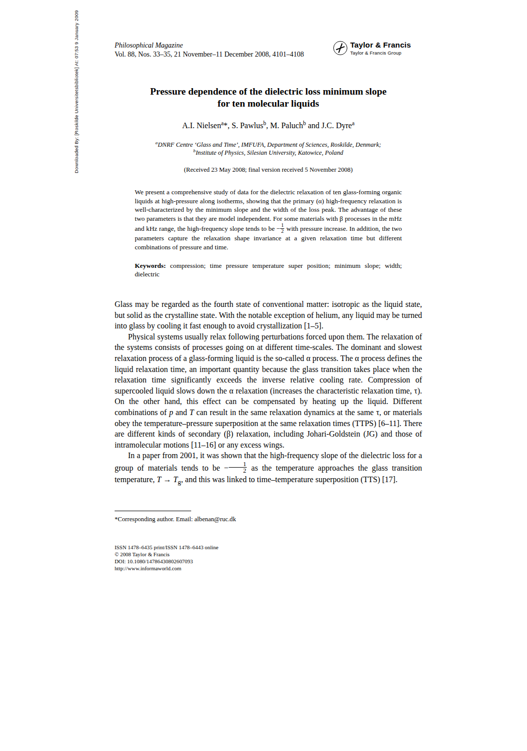Downloaded By: [Roskilde Universitetsbibliotek] At: 07:53 9 January 2009
Philosophical Magazine
Vol. 88, Nos. 33–35, 21 November–11 December 2008, 4101–4108
Taylor & Francis
Taylor & Francis Group
Pressure dependence of the dielectric loss minimum slope
for ten molecular liquids
A.I. Nielsena*, S. Pawlusb, M. Paluchb and J.C. Dyrea
aDNRF Centre ‘Glass and Time’, IMFUFA, Department of Sciences, Roskilde, Denmark;
bInstitute of Physics, Silesian University, Katowice, Poland
(Received 23 May 2008; final version received 5 November 2008)
We present a comprehensive study of data for the dielectric relaxation of ten glass-forming organic liquids at high-pressure along isotherms, showing that the primary (α) high-frequency relaxation is well-characterized by the minimum slope and the width of the loss peak. The advantage of these two parameters is that they are model independent. For some materials with β processes in the mHz and kHz range, the high-frequency slope tends to be −12 with pressure increase. In addition, the two parameters capture the relaxation shape invariance at a given relaxation time but different combinations of pressure and time.
Keywords: compression; time pressure temperature super position; minimum slope; width; dielectric
Glass may be regarded as the fourth state of conventional matter: isotropic as the liquid state, but solid as the crystalline state. With the notable exception of helium, any liquid may be turned into glass by cooling it fast enough to avoid crystallization [1–5].
Physical systems usually relax following perturbations forced upon them. The relaxation of the systems consists of processes going on at different time-scales. The dominant and slowest relaxation process of a glass-forming liquid is the so-called α process. The α process defines the liquid relaxation time, an important quantity because the glass transition takes place when the relaxation time significantly exceeds the inverse relative cooling rate. Compression of supercooled liquid slows down the α relaxation (increases the characteristic relaxation time, τ). On the other hand, this effect can be compensated by heating up the liquid. Different combinations of p and T can result in the same relaxation dynamics at the same τ, or materials obey the temperature–pressure superposition at the same relaxation times (TTPS) [6–11]. There are different kinds of secondary (β) relaxation, including Johari-Goldstein (JG) and those of intramolecular motions [11–16] or any excess wings.
In a paper from 2001, it was shown that the high-frequency slope of the dielectric loss for a group of materials tends to be −12 as the temperature approaches the glass transition temperature, T → Tg, and this was linked to time–temperature superposition (TTS) [17].
*Corresponding author. Email: albenan@ruc.dk
ISSN 1478–6435 print/ISSN 1478–6443 online
© 2008 Taylor & Francis
DOI: 10.1080/14786430802607093
http://www.informaworld.com